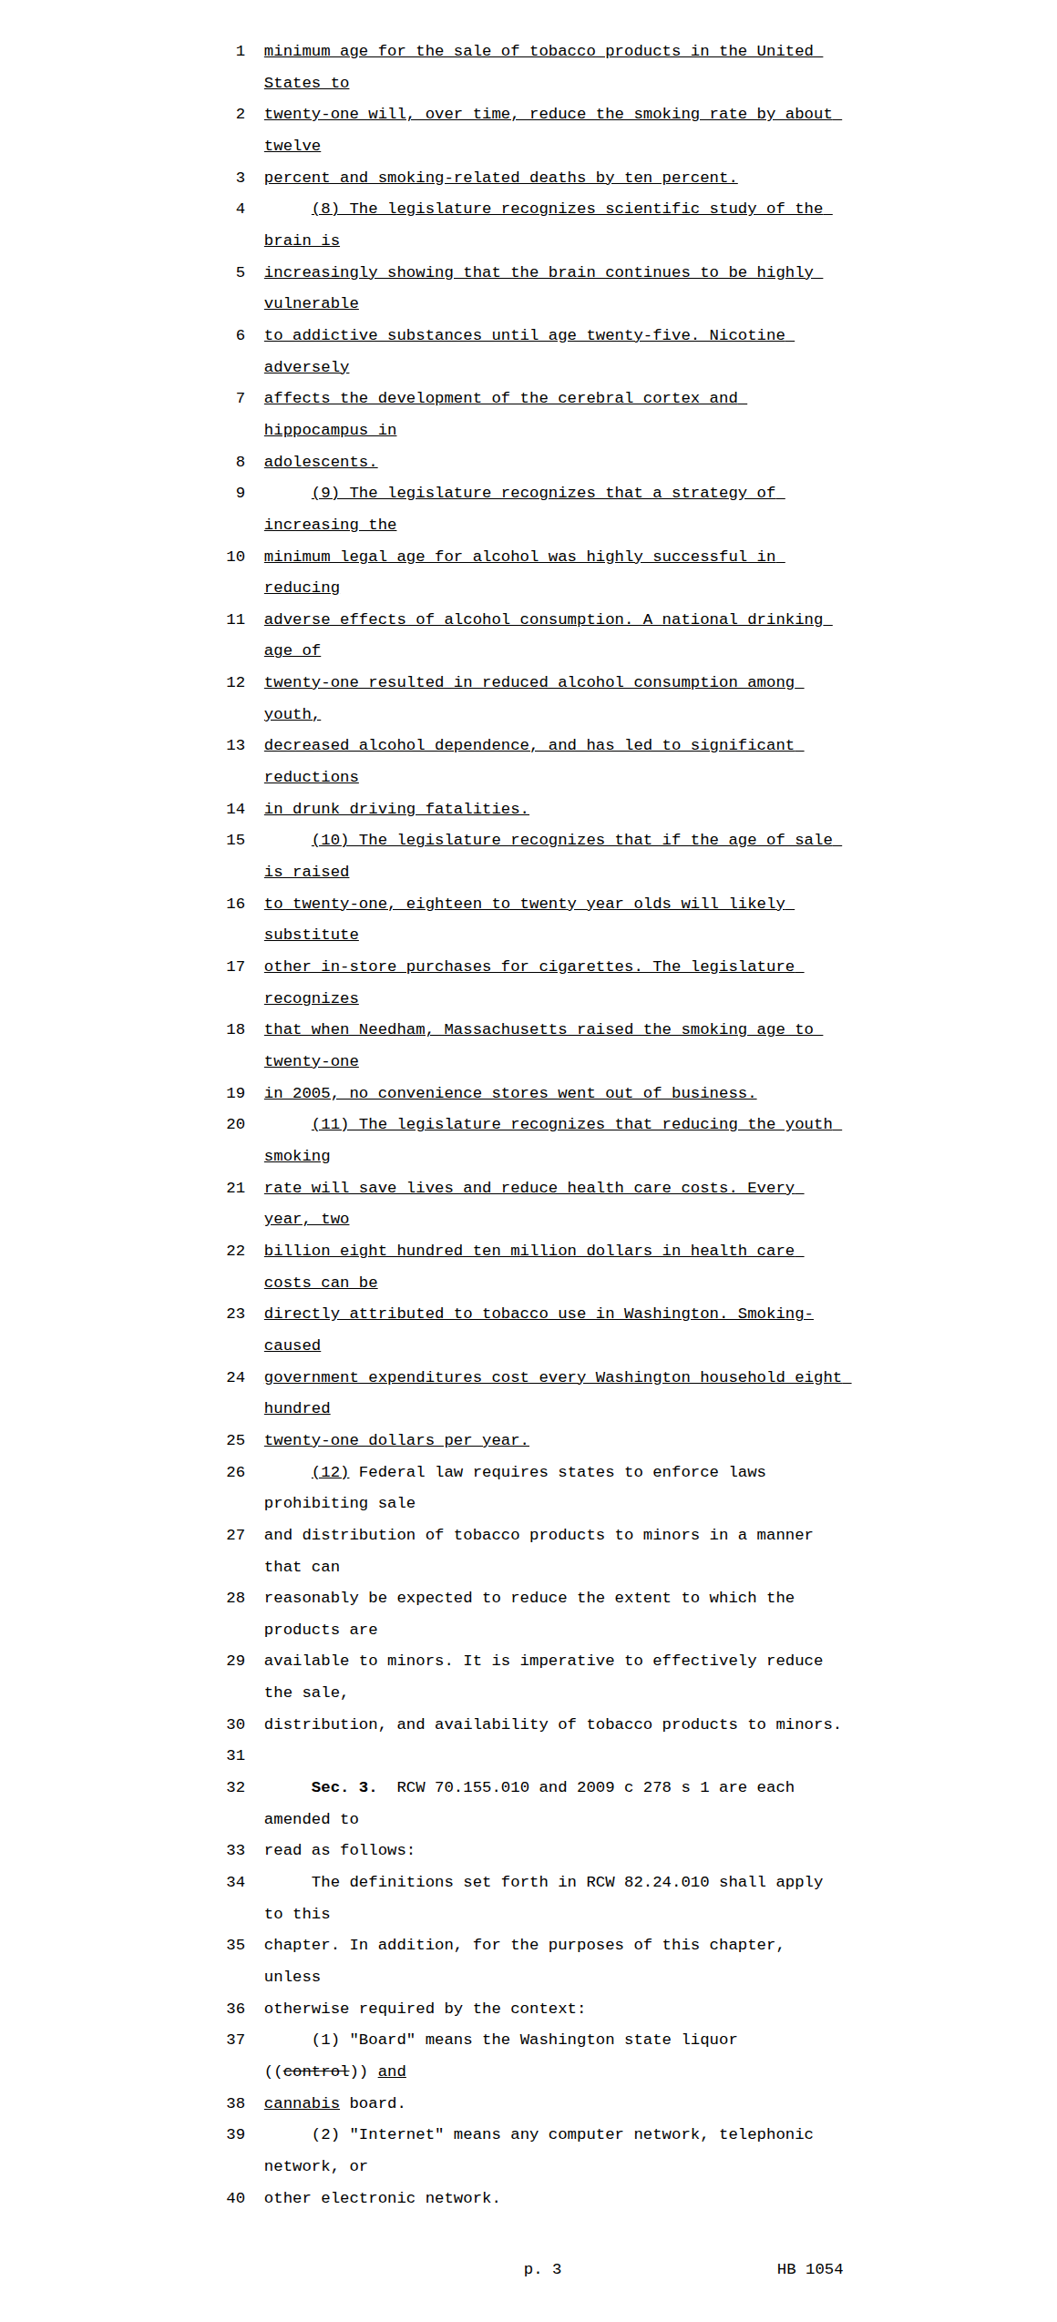minimum age for the sale of tobacco products in the United States to
twenty-one will, over time, reduce the smoking rate by about twelve
percent and smoking-related deaths by ten percent.
(8) The legislature recognizes scientific study of the brain is
increasingly showing that the brain continues to be highly vulnerable
to addictive substances until age twenty-five. Nicotine adversely
affects the development of the cerebral cortex and hippocampus in
adolescents.
(9) The legislature recognizes that a strategy of increasing the
minimum legal age for alcohol was highly successful in reducing
adverse effects of alcohol consumption. A national drinking age of
twenty-one resulted in reduced alcohol consumption among youth,
decreased alcohol dependence, and has led to significant reductions
in drunk driving fatalities.
(10) The legislature recognizes that if the age of sale is raised
to twenty-one, eighteen to twenty year olds will likely substitute
other in-store purchases for cigarettes. The legislature recognizes
that when Needham, Massachusetts raised the smoking age to twenty-one
in 2005, no convenience stores went out of business.
(11) The legislature recognizes that reducing the youth smoking
rate will save lives and reduce health care costs. Every year, two
billion eight hundred ten million dollars in health care costs can be
directly attributed to tobacco use in Washington. Smoking-caused
government expenditures cost every Washington household eight hundred
twenty-one dollars per year.
(12) Federal law requires states to enforce laws prohibiting sale
and distribution of tobacco products to minors in a manner that can
reasonably be expected to reduce the extent to which the products are
available to minors. It is imperative to effectively reduce the sale,
distribution, and availability of tobacco products to minors.
Sec. 3. RCW 70.155.010 and 2009 c 278 s 1 are each amended to
read as follows:
The definitions set forth in RCW 82.24.010 shall apply to this
chapter. In addition, for the purposes of this chapter, unless
otherwise required by the context:
(1) "Board" means the Washington state liquor ((control)) and
cannabis board.
(2) "Internet" means any computer network, telephonic network, or
other electronic network.
p. 3
HB 1054